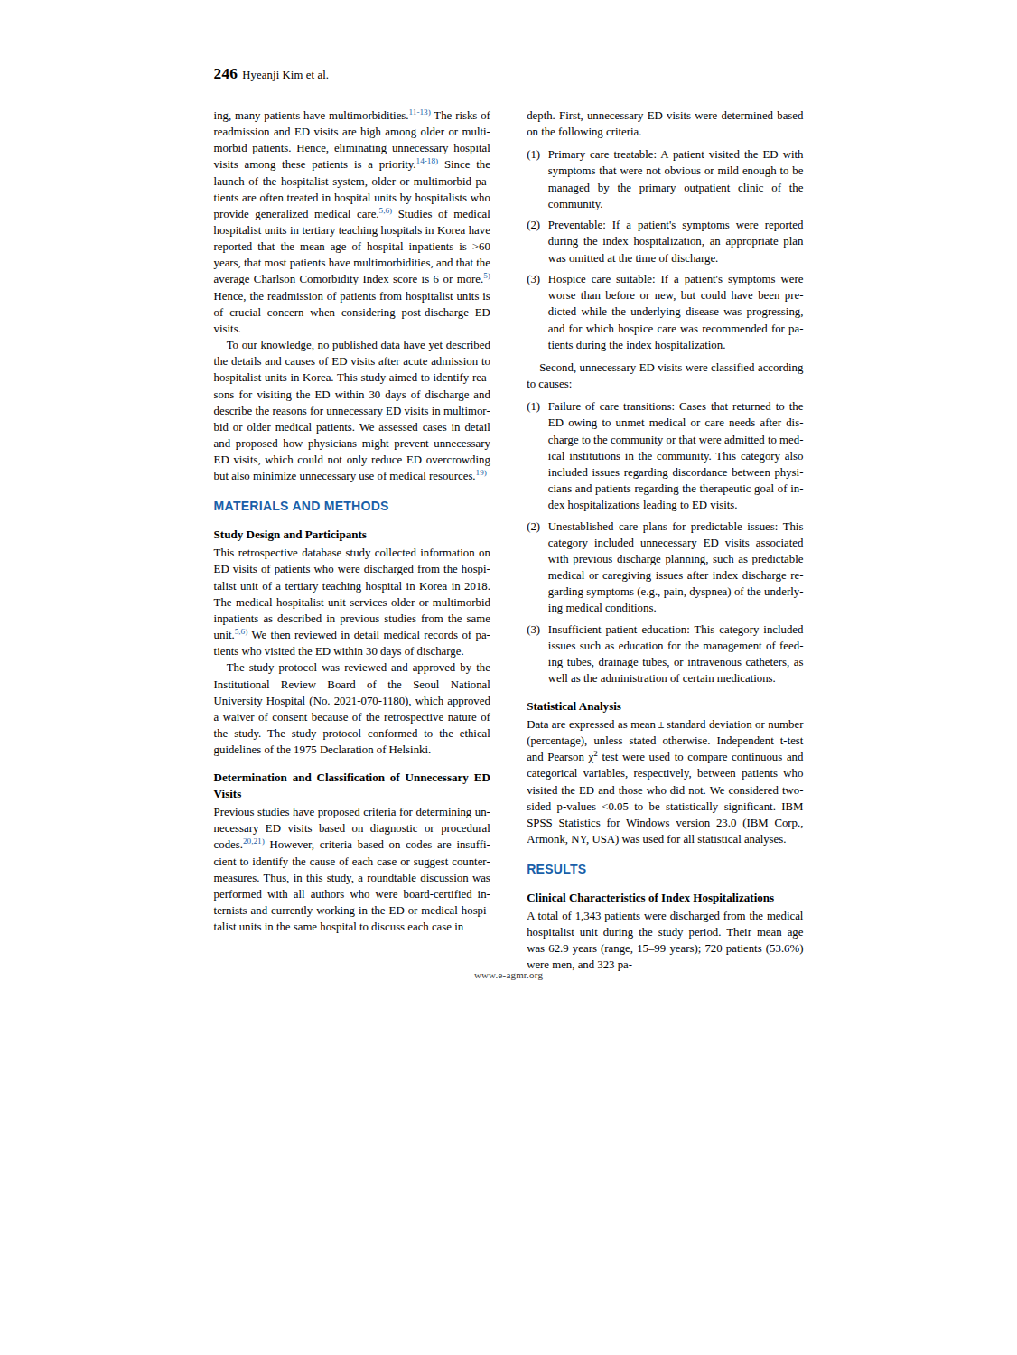246 Hyeanji Kim et al.
ing, many patients have multimorbidities.11-13) The risks of readmission and ED visits are high among older or multimorbid patients. Hence, eliminating unnecessary hospital visits among these patients is a priority.14-18) Since the launch of the hospitalist system, older or multimorbid patients are often treated in hospital units by hospitalists who provide generalized medical care.5,6) Studies of medical hospitalist units in tertiary teaching hospitals in Korea have reported that the mean age of hospital inpatients is >60 years, that most patients have multimorbidities, and that the average Charlson Comorbidity Index score is 6 or more.5) Hence, the readmission of patients from hospitalist units is of crucial concern when considering post-discharge ED visits.
To our knowledge, no published data have yet described the details and causes of ED visits after acute admission to hospitalist units in Korea. This study aimed to identify reasons for visiting the ED within 30 days of discharge and describe the reasons for unnecessary ED visits in multimorbid or older medical patients. We assessed cases in detail and proposed how physicians might prevent unnecessary ED visits, which could not only reduce ED overcrowding but also minimize unnecessary use of medical resources.19)
MATERIALS AND METHODS
Study Design and Participants
This retrospective database study collected information on ED visits of patients who were discharged from the hospitalist unit of a tertiary teaching hospital in Korea in 2018. The medical hospitalist unit services older or multimorbid inpatients as described in previous studies from the same unit.5,6) We then reviewed in detail medical records of patients who visited the ED within 30 days of discharge.
The study protocol was reviewed and approved by the Institutional Review Board of the Seoul National University Hospital (No. 2021-070-1180), which approved a waiver of consent because of the retrospective nature of the study. The study protocol conformed to the ethical guidelines of the 1975 Declaration of Helsinki.
Determination and Classification of Unnecessary ED Visits
Previous studies have proposed criteria for determining unnecessary ED visits based on diagnostic or procedural codes.20,21) However, criteria based on codes are insufficient to identify the cause of each case or suggest countermeasures. Thus, in this study, a roundtable discussion was performed with all authors who were board-certified internists and currently working in the ED or medical hospitalist units in the same hospital to discuss each case in
depth. First, unnecessary ED visits were determined based on the following criteria.
Primary care treatable: A patient visited the ED with symptoms that were not obvious or mild enough to be managed by the primary outpatient clinic of the community.
Preventable: If a patient's symptoms were reported during the index hospitalization, an appropriate plan was omitted at the time of discharge.
Hospice care suitable: If a patient's symptoms were worse than before or new, but could have been predicted while the underlying disease was progressing, and for which hospice care was recommended for patients during the index hospitalization.
Second, unnecessary ED visits were classified according to causes:
Failure of care transitions: Cases that returned to the ED owing to unmet medical or care needs after discharge to the community or that were admitted to medical institutions in the community. This category also included issues regarding discordance between physicians and patients regarding the therapeutic goal of index hospitalizations leading to ED visits.
Unestablished care plans for predictable issues: This category included unnecessary ED visits associated with previous discharge planning, such as predictable medical or caregiving issues after index discharge regarding symptoms (e.g., pain, dyspnea) of the underlying medical conditions.
Insufficient patient education: This category included issues such as education for the management of feeding tubes, drainage tubes, or intravenous catheters, as well as the administration of certain medications.
Statistical Analysis
Data are expressed as mean ± standard deviation or number (percentage), unless stated otherwise. Independent t-test and Pearson χ2 test were used to compare continuous and categorical variables, respectively, between patients who visited the ED and those who did not. We considered two-sided p-values <0.05 to be statistically significant. IBM SPSS Statistics for Windows version 23.0 (IBM Corp., Armonk, NY, USA) was used for all statistical analyses.
RESULTS
Clinical Characteristics of Index Hospitalizations
A total of 1,343 patients were discharged from the medical hospitalist unit during the study period. Their mean age was 62.9 years (range, 15–99 years); 720 patients (53.6%) were men, and 323 pa-
www.e-agmr.org